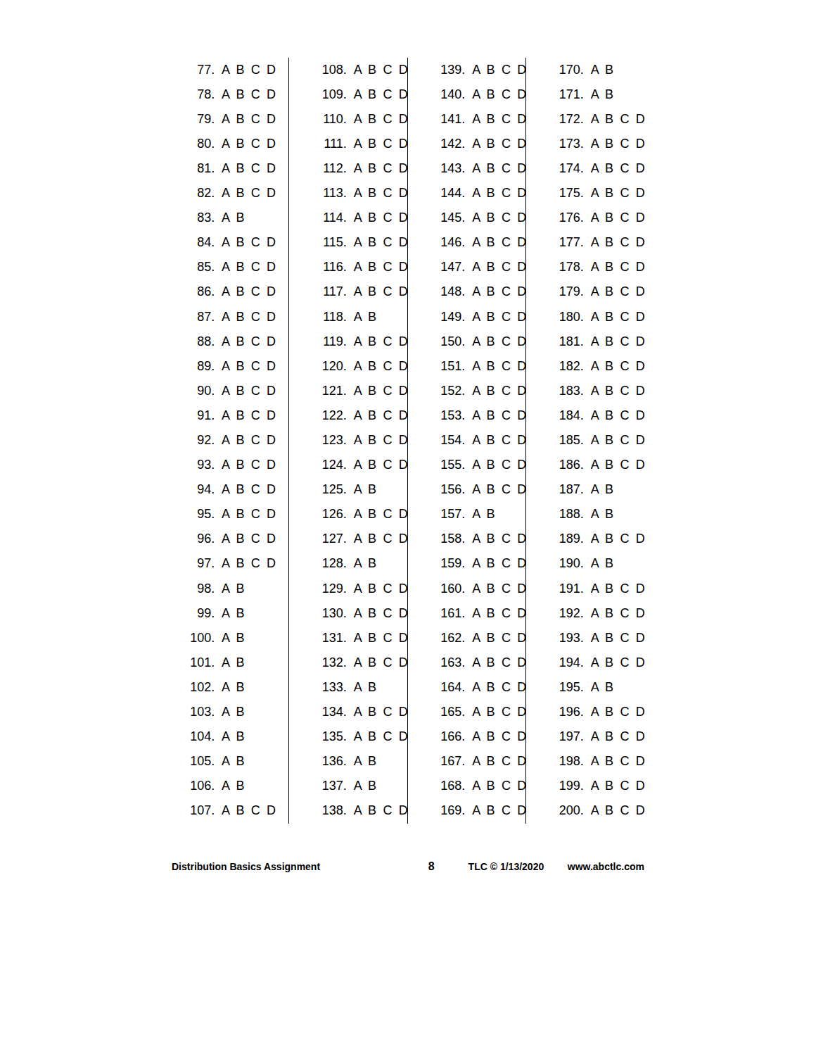| 77. A B C D 78. A B C D 79. A B C D 80. A B C D 81. A B C D 82. A B C D 83. A B 84. A B C D 85. A B C D 86. A B C D 87. A B C D 88. A B C D 89. A B C D 90. A B C D 91. A B C D 92. A B C D 93. A B C D 94. A B C D 95. A B C D 96. A B C D 97. A B C D 98. A B 99. A B 100. A B 101. A B 102. A B 103. A B 104. A B 105. A B 106. A B 107. A B C D | | 108. A B C D 109. A B C D 110. A B C D 111. A B C D 112. A B C D 113. A B C D 114. A B C D 115. A B C D 116. A B C D 117. A B C D 118. A B 119. A B C D 120. A B C D 121. A B C D 122. A B C D 123. A B C D 124. A B C D 125. A B 126. A B C D 127. A B C D 128. A B 129. A B C D 130. A B C D 131. A B C D 132. A B C D 133. A B 134. A B C D 135. A B C D 136. A B 137. A B 138. A B C D | | 139. A B C D 140. A B C D 141. A B C D 142. A B C D 143. A B C D 144. A B C D 145. A B C D 146. A B C D 147. A B C D 148. A B C D 149. A B C D 150. A B C D 151. A B C D 152. A B C D 153. A B C D 154. A B C D 155. A B C D 156. A B C D 157. A B 158. A B C D 159. A B C D 160. A B C D 161. A B C D 162. A B C D 163. A B C D 164. A B C D 165. A B C D 166. A B C D 167. A B C D 168. A B C D 169. A B C D | | 170. A B 171. A B 172. A B C D 173. A B C D 174. A B C D 175. A B C D 176. A B C D 177. A B C D 178. A B C D 179. A B C D 180. A B C D 181. A B C D 182. A B C D 183. A B C D 184. A B C D 185. A B C D 186. A B C D 187. A B 188. A B 189. A B C D 190. A B 191. A B C D 192. A B C D 193. A B C D 194. A B C D 195. A B 196. A B C D 197. A B C D 198. A B C D 199. A B C D 200. A B C D |
Distribution Basics Assignment 8 TLC © 1/13/2020www.abctlc.com